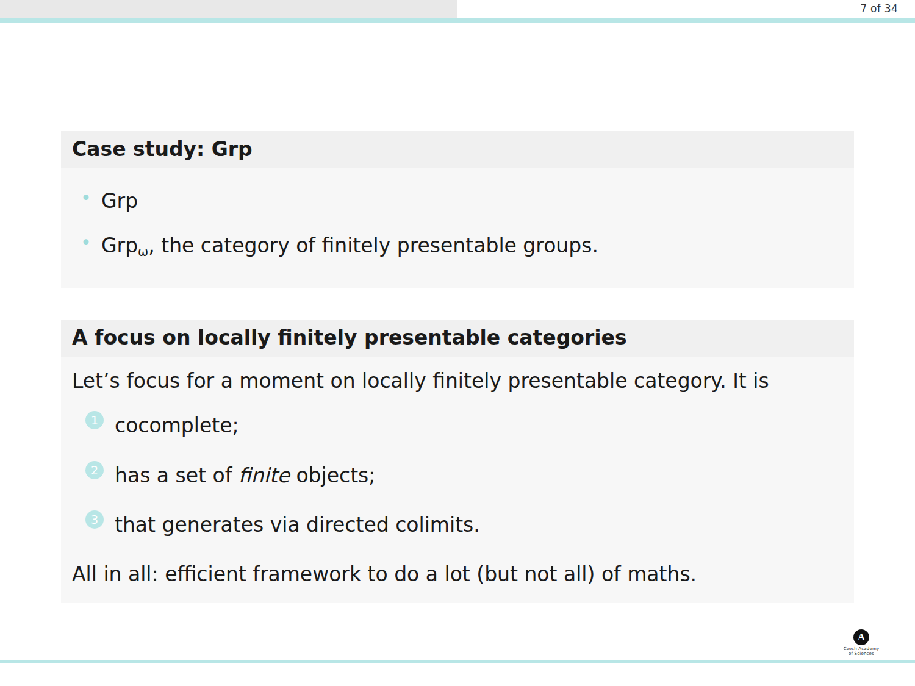7 of 34
Case study: Grp
Grp
Grpω, the category of finitely presentable groups.
A focus on locally finitely presentable categories
Let’s focus for a moment on locally finitely presentable category. It is
cocomplete;
has a set of finite objects;
that generates via directed colimits.
All in all: efficient framework to do a lot (but not all) of maths.
A
Czech Academy
of Sciences